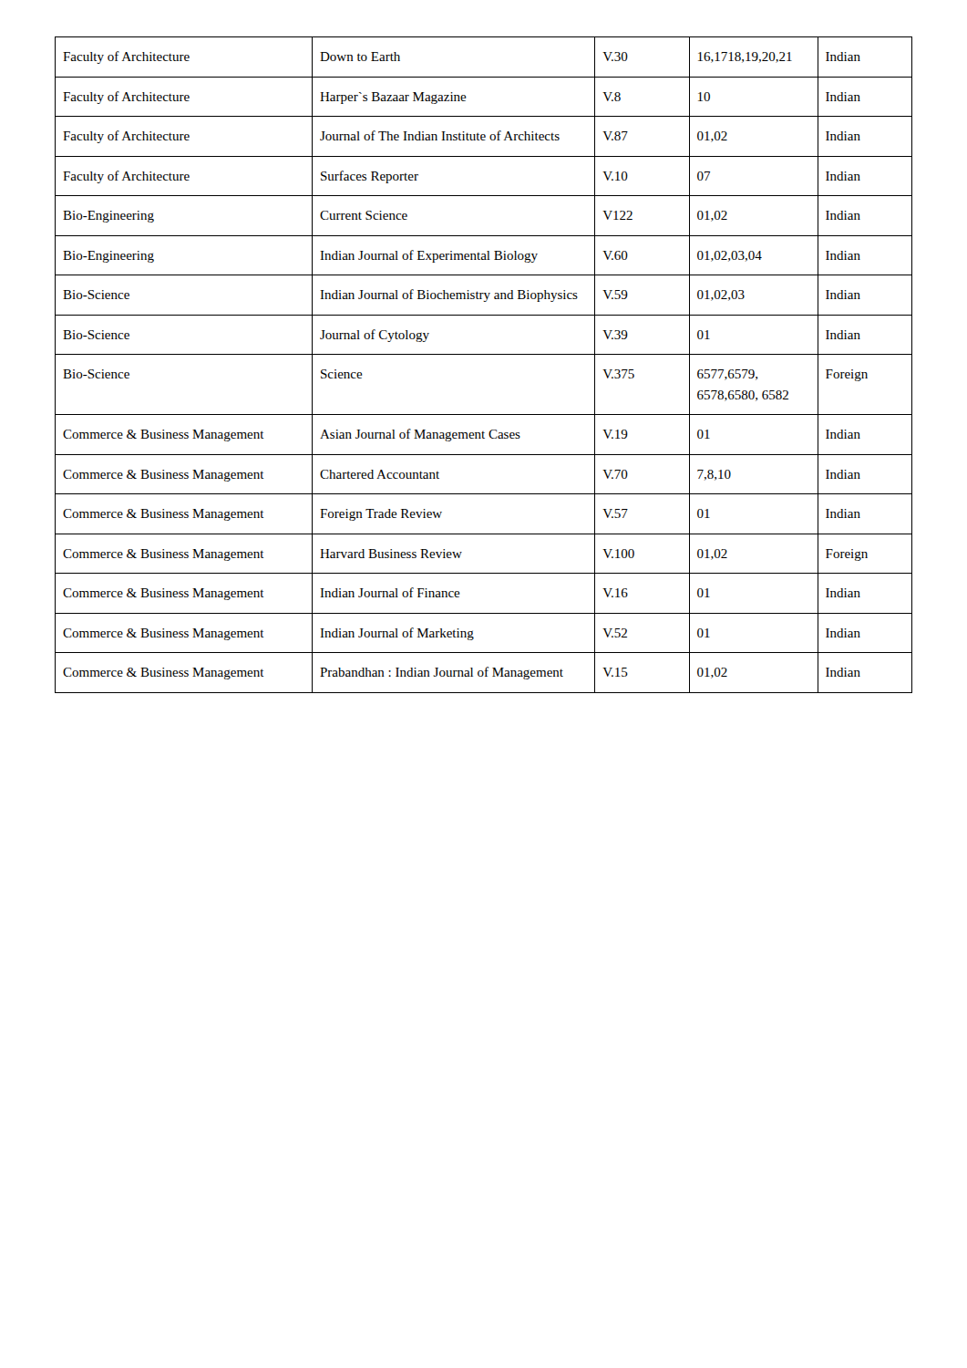| Faculty of Architecture | Down to Earth | V.30 | 16,1718,19,20,21 | Indian |
| Faculty of Architecture | Harper`s Bazaar Magazine | V.8 | 10 | Indian |
| Faculty of Architecture | Journal of The Indian Institute of Architects | V.87 | 01,02 | Indian |
| Faculty of Architecture | Surfaces Reporter | V.10 | 07 | Indian |
| Bio-Engineering | Current Science | V122 | 01,02 | Indian |
| Bio-Engineering | Indian Journal of Experimental Biology | V.60 | 01,02,03,04 | Indian |
| Bio-Science | Indian Journal of Biochemistry and Biophysics | V.59 | 01,02,03 | Indian |
| Bio-Science | Journal of Cytology | V.39 | 01 | Indian |
| Bio-Science | Science | V.375 | 6577,6579, 6578,6580, 6582 | Foreign |
| Commerce & Business Management | Asian Journal of Management Cases | V.19 | 01 | Indian |
| Commerce & Business Management | Chartered Accountant | V.70 | 7,8,10 | Indian |
| Commerce & Business Management | Foreign Trade Review | V.57 | 01 | Indian |
| Commerce & Business Management | Harvard Business Review | V.100 | 01,02 | Foreign |
| Commerce & Business Management | Indian Journal of Finance | V.16 | 01 | Indian |
| Commerce & Business Management | Indian Journal of Marketing | V.52 | 01 | Indian |
| Commerce & Business Management | Prabandhan : Indian Journal of Management | V.15 | 01,02 | Indian |